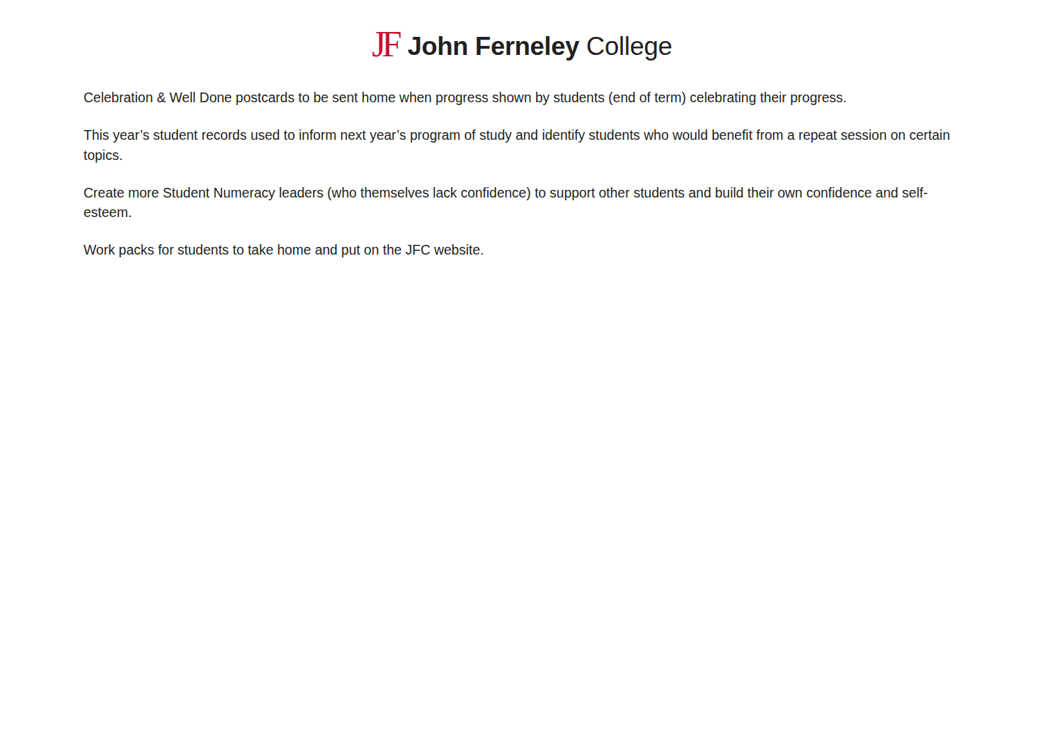JF John Ferneley College
Celebration & Well Done postcards to be sent home when progress shown by students (end of term) celebrating their progress.
This year’s student records used to inform next year’s program of study and identify students who would benefit from a repeat session on certain topics.
Create more Student Numeracy leaders (who themselves lack confidence) to support other students and build their own confidence and self-esteem.
Work packs for students to take home and put on the JFC website.